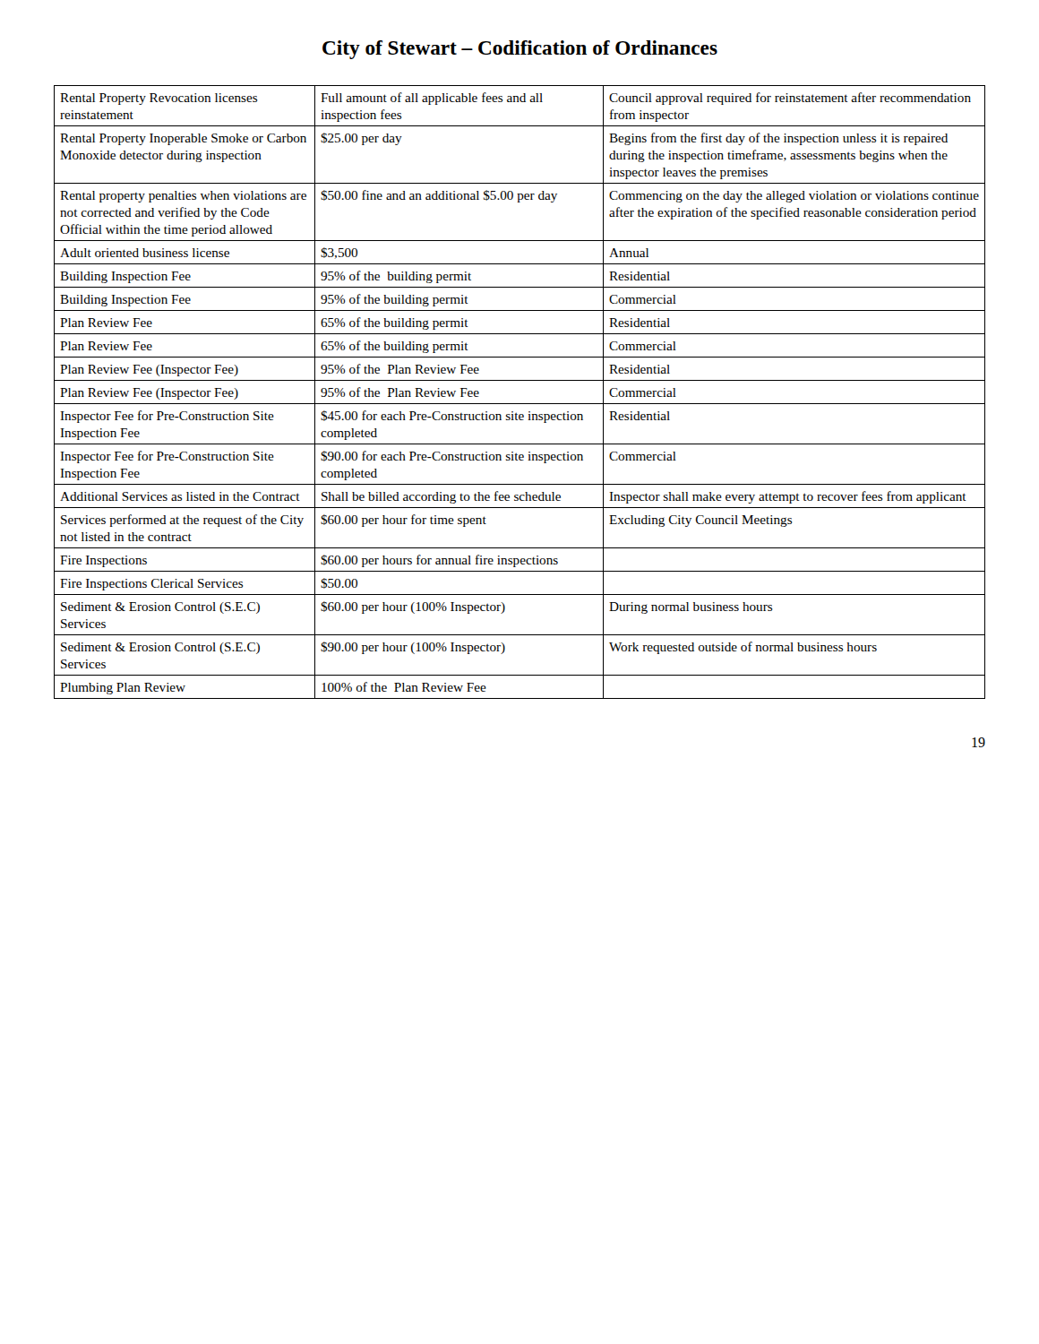City of Stewart – Codification of Ordinances
| Rental Property Revocation licenses reinstatement | Full amount of all applicable fees and all inspection fees | Council approval required for reinstatement after recommendation from inspector |
| Rental Property Inoperable Smoke or Carbon Monoxide detector during inspection | $25.00 per day | Begins from the first day of the inspection unless it is repaired during the inspection timeframe, assessments begins when the inspector leaves the premises |
| Rental property penalties when violations are not corrected and verified by the Code Official within the time period allowed | $50.00 fine and an additional $5.00 per day | Commencing on the day the alleged violation or violations continue after the expiration of the specified reasonable consideration period |
| Adult oriented business license | $3,500 | Annual |
| Building Inspection Fee | 95% of the building permit | Residential |
| Building Inspection Fee | 95% of the building permit | Commercial |
| Plan Review Fee | 65% of the building permit | Residential |
| Plan Review Fee | 65% of the building permit | Commercial |
| Plan Review Fee (Inspector Fee) | 95% of the Plan Review Fee | Residential |
| Plan Review Fee (Inspector Fee) | 95% of the Plan Review Fee | Commercial |
| Inspector Fee for Pre-Construction Site Inspection Fee | $45.00 for each Pre-Construction site inspection completed | Residential |
| Inspector Fee for Pre-Construction Site Inspection Fee | $90.00 for each Pre-Construction site inspection completed | Commercial |
| Additional Services as listed in the Contract | Shall be billed according to the fee schedule | Inspector shall make every attempt to recover fees from applicant |
| Services performed at the request of the City not listed in the contract | $60.00 per hour for time spent | Excluding City Council Meetings |
| Fire Inspections | $60.00 per hours for annual fire inspections | |
| Fire Inspections Clerical Services | $50.00 | |
| Sediment & Erosion Control (S.E.C) Services | $60.00 per hour (100% Inspector) | During normal business hours |
| Sediment & Erosion Control (S.E.C) Services | $90.00 per hour (100% Inspector) | Work requested outside of normal business hours |
| Plumbing Plan Review | 100% of the Plan Review Fee | |
19